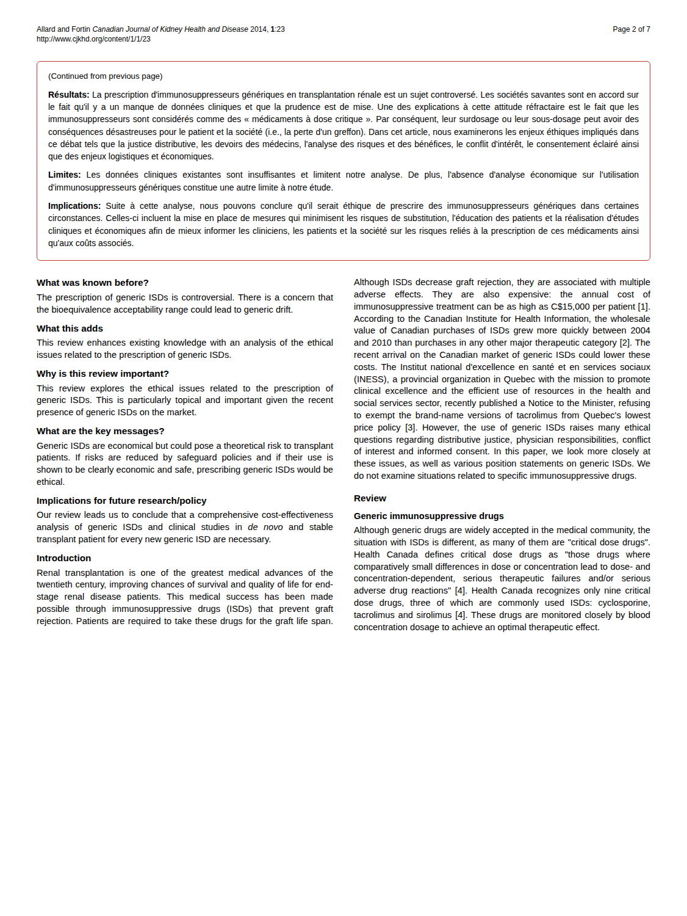Allard and Fortin Canadian Journal of Kidney Health and Disease 2014, 1:23
http://www.cjkhd.org/content/1/1/23
Page 2 of 7
(Continued from previous page)
Résultats: La prescription d'immunosuppresseurs génériques en transplantation rénale est un sujet controversé. Les sociétés savantes sont en accord sur le fait qu'il y a un manque de données cliniques et que la prudence est de mise. Une des explications à cette attitude réfractaire est le fait que les immunosuppresseurs sont considérés comme des « médicaments à dose critique ». Par conséquent, leur surdosage ou leur sous-dosage peut avoir des conséquences désastreuses pour le patient et la société (i.e., la perte d'un greffon). Dans cet article, nous examinerons les enjeux éthiques impliqués dans ce débat tels que la justice distributive, les devoirs des médecins, l'analyse des risques et des bénéfices, le conflit d'intérêt, le consentement éclairé ainsi que des enjeux logistiques et économiques.
Limites: Les données cliniques existantes sont insuffisantes et limitent notre analyse. De plus, l'absence d'analyse économique sur l'utilisation d'immunosuppresseurs génériques constitue une autre limite à notre étude.
Implications: Suite à cette analyse, nous pouvons conclure qu'il serait éthique de prescrire des immunosuppresseurs génériques dans certaines circonstances. Celles-ci incluent la mise en place de mesures qui minimisent les risques de substitution, l'éducation des patients et la réalisation d'études cliniques et économiques afin de mieux informer les cliniciens, les patients et la société sur les risques reliés à la prescription de ces médicaments ainsi qu'aux coûts associés.
What was known before?
The prescription of generic ISDs is controversial. There is a concern that the bioequivalence acceptability range could lead to generic drift.
What this adds
This review enhances existing knowledge with an analysis of the ethical issues related to the prescription of generic ISDs.
Why is this review important?
This review explores the ethical issues related to the prescription of generic ISDs. This is particularly topical and important given the recent presence of generic ISDs on the market.
What are the key messages?
Generic ISDs are economical but could pose a theoretical risk to transplant patients. If risks are reduced by safeguard policies and if their use is shown to be clearly economic and safe, prescribing generic ISDs would be ethical.
Implications for future research/policy
Our review leads us to conclude that a comprehensive cost-effectiveness analysis of generic ISDs and clinical studies in de novo and stable transplant patient for every new generic ISD are necessary.
Introduction
Renal transplantation is one of the greatest medical advances of the twentieth century, improving chances of survival and quality of life for end-stage renal disease patients. This medical success has been made possible through immunosuppressive drugs (ISDs) that prevent graft rejection. Patients are required to take these drugs for the graft life span. Although ISDs decrease graft rejection, they are associated with multiple adverse effects. They are also expensive: the annual cost of immunosuppressive treatment can be as high as C$15,000 per patient [1]. According to the Canadian Institute for Health Information, the wholesale value of Canadian purchases of ISDs grew more quickly between 2004 and 2010 than purchases in any other major therapeutic category [2]. The recent arrival on the Canadian market of generic ISDs could lower these costs. The Institut national d'excellence en santé et en services sociaux (INESS), a provincial organization in Quebec with the mission to promote clinical excellence and the efficient use of resources in the health and social services sector, recently published a Notice to the Minister, refusing to exempt the brand-name versions of tacrolimus from Quebec's lowest price policy [3]. However, the use of generic ISDs raises many ethical questions regarding distributive justice, physician responsibilities, conflict of interest and informed consent. In this paper, we look more closely at these issues, as well as various position statements on generic ISDs. We do not examine situations related to specific immunosuppressive drugs.
Review
Generic immunosuppressive drugs
Although generic drugs are widely accepted in the medical community, the situation with ISDs is different, as many of them are "critical dose drugs". Health Canada defines critical dose drugs as "those drugs where comparatively small differences in dose or concentration lead to dose- and concentration-dependent, serious therapeutic failures and/or serious adverse drug reactions" [4]. Health Canada recognizes only nine critical dose drugs, three of which are commonly used ISDs: cyclosporine, tacrolimus and sirolimus [4]. These drugs are monitored closely by blood concentration dosage to achieve an optimal therapeutic effect.